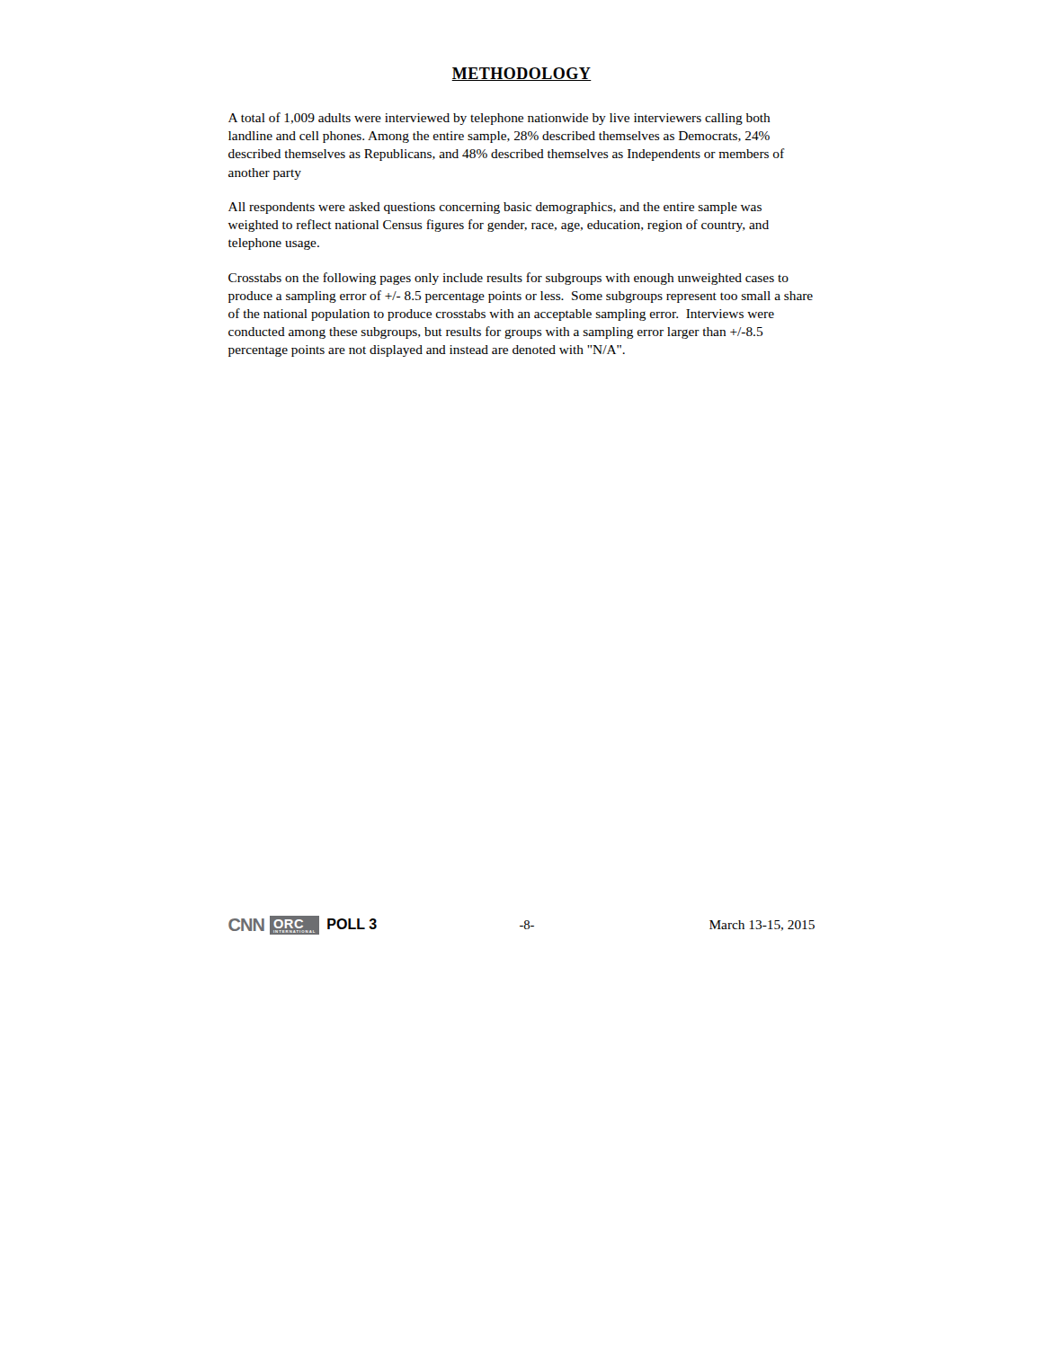METHODOLOGY
A total of 1,009 adults were interviewed by telephone nationwide by live interviewers calling both landline and cell phones. Among the entire sample, 28% described themselves as Democrats, 24% described themselves as Republicans, and 48% described themselves as Independents or members of another party
All respondents were asked questions concerning basic demographics, and the entire sample was weighted to reflect national Census figures for gender, race, age, education, region of country, and telephone usage.
Crosstabs on the following pages only include results for subgroups with enough unweighted cases to produce a sampling error of +/- 8.5 percentage points or less. Some subgroups represent too small a share of the national population to produce crosstabs with an acceptable sampling error. Interviews were conducted among these subgroups, but results for groups with a sampling error larger than +/-8.5 percentage points are not displayed and instead are denoted with "N/A".
CNN ORCINTERNATIONAL POLL 3
-8-
March 13-15, 2015